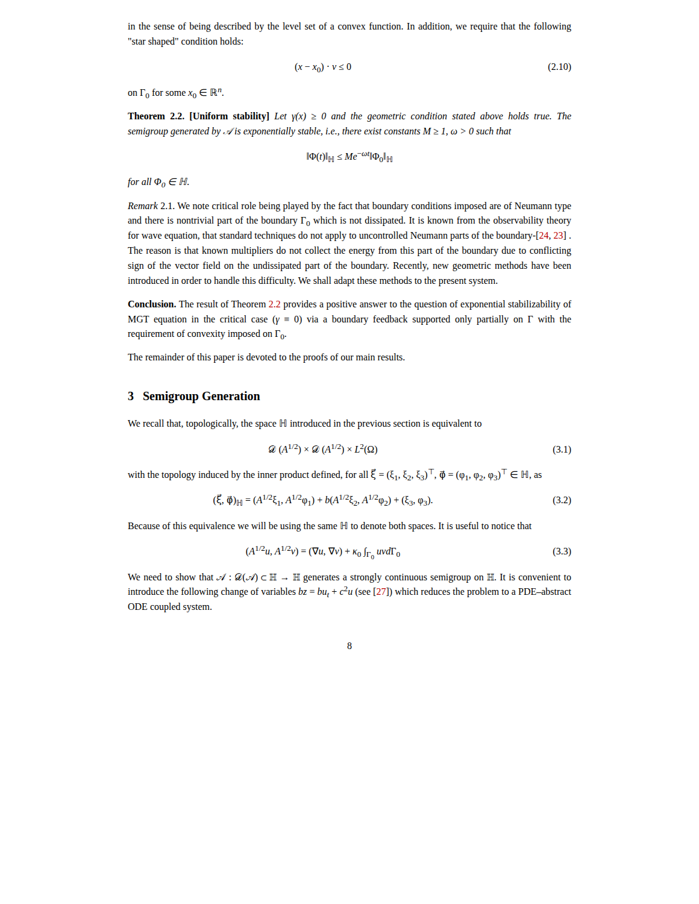in the sense of being described by the level set of a convex function. In addition, we require that the following "star shaped" condition holds:
(x − x0) · ν ≤ 0
(2.10)
on Γ0 for some x0 ∈ ℝn.
Theorem 2.2. [Uniform stability] Let γ(x) ≥ 0 and the geometric condition stated above holds true. The semigroup generated by 𝒜 is exponentially stable, i.e., there exist constants M ≥ 1, ω > 0 such that
‖Φ(t)‖ℍ ≤ Me−ωt‖Φ0‖ℍ
for all Φ0 ∈ ℍ.
Remark 2.1. We note critical role being played by the fact that boundary conditions imposed are of Neumann type and there is nontrivial part of the boundary Γ0 which is not dissipated. It is known from the observability theory for wave equation, that standard techniques do not apply to uncontrolled Neumann parts of the boundary-[24, 23] . The reason is that known multipliers do not collect the energy from this part of the boundary due to conflicting sign of the vector field on the undissipated part of the boundary. Recently, new geometric methods have been introduced in order to handle this difficulty. We shall adapt these methods to the present system.
Conclusion. The result of Theorem 2.2 provides a positive answer to the question of exponential stabilizability of MGT equation in the critical case (γ ≡ 0) via a boundary feedback supported only partially on Γ with the requirement of convexity imposed on Γ0.
The remainder of this paper is devoted to the proofs of our main results.
3 Semigroup Generation
We recall that, topologically, the space ℍ introduced in the previous section is equivalent to
𝒟 (A1/2) × 𝒟 (A1/2) × L2(Ω)
(3.1)
with the topology induced by the inner product defined, for all ξ⃗ = (ξ1, ξ2, ξ3)⊤, φ⃗ = (φ1, φ2, φ3)⊤ ∈ ℍ, as
(ξ⃗, φ⃗)ℍ = (A1/2ξ1, A1/2φ1) + b(A1/2ξ2, A1/2φ2) + (ξ3, φ3).
(3.2)
Because of this equivalence we will be using the same ℍ to denote both spaces. It is useful to notice that
(A1/2u, A1/2v) = (∇u, ∇v) + κ0 ∫Γ0 uvd Γ0
(3.3)
We need to show that 𝒜 : 𝒟(𝒜) ⊂ ℍ → ℍ generates a strongly continuous semigroup on ℍ. It is convenient to introduce the following change of variables bz = but + c2u (see [27]) which reduces the problem to a PDE–abstract ODE coupled system.
8